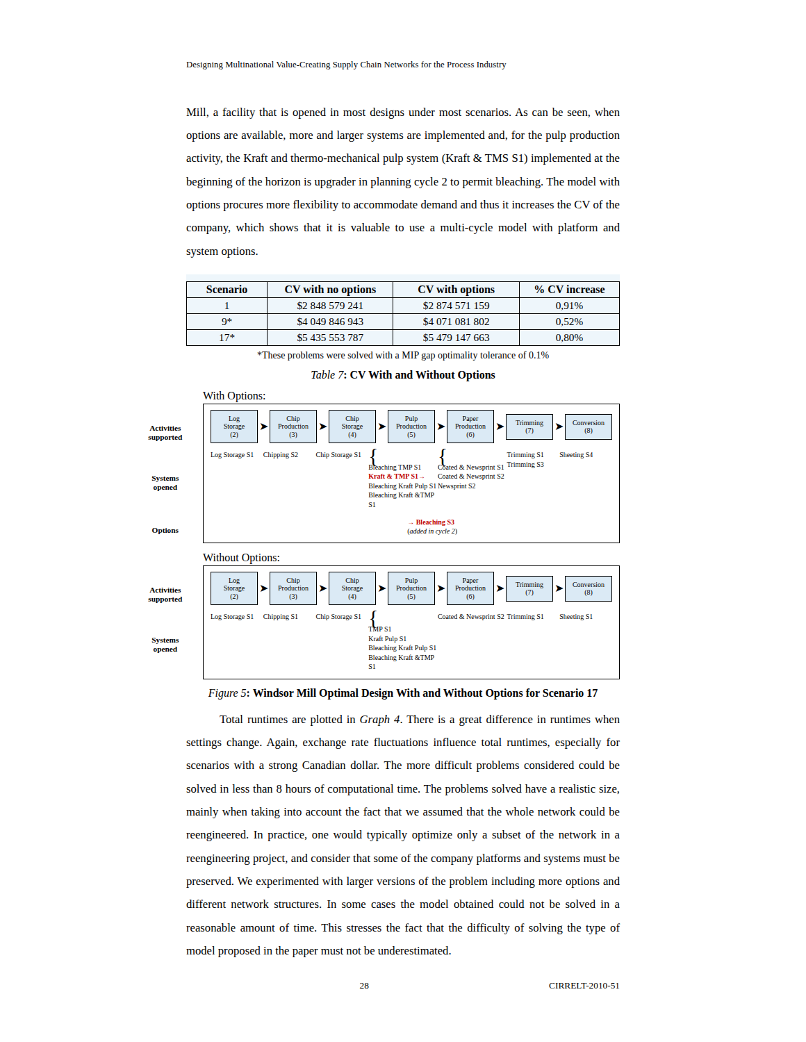Designing Multinational Value-Creating Supply Chain Networks for the Process Industry
Mill, a facility that is opened in most designs under most scenarios. As can be seen, when options are available, more and larger systems are implemented and, for the pulp production activity, the Kraft and thermo-mechanical pulp system (Kraft & TMS S1) implemented at the beginning of the horizon is upgrader in planning cycle 2 to permit bleaching. The model with options procures more flexibility to accommodate demand and thus it increases the CV of the company, which shows that it is valuable to use a multi-cycle model with platform and system options.
| Scenario | CV with no options | CV with options | % CV increase |
| --- | --- | --- | --- |
| 1 | $2 848 579 241 | $2 874 571 159 | 0,91% |
| 9* | $4 049 846 943 | $4 071 081 802 | 0,52% |
| 17* | $5 435 553 787 | $5 479 147 663 | 0,80% |
*These problems were solved with a MIP gap optimality tolerance of 0.1%
Table 7: CV With and Without Options
With Options:
Activities
supported
Log
Storage
(2)
➤
Chip
Production
(3)
➤
Chip
Storage
(4)
➤
Pulp
Production
(5)
➤
Paper
Production
(6)
➤
Trimming
(7)
➤
Conversion
(8)
Systems
opened
Log Storage S1
Chipping S2
Chip Storage S1
{Bleaching TMP S1
Kraft & TMP S1→
Bleaching Kraft Pulp S1
Bleaching Kraft &TMP S1
{Coated & Newsprint S1
Coated & Newsprint S2
Newsprint S2
Trimming S1
Trimming S3
Sheeting S4
Options
→ Bleaching S3
(added in cycle 2)
Without Options:
Activities
supported
Log
Storage
(2)
➤
Chip
Production
(3)
➤
Chip
Storage
(4)
➤
Pulp
Production
(5)
➤
Paper
Production
(6)
➤
Trimming
(7)
➤
Conversion
(8)
Systems
opened
Log Storage S1
Chipping S1
Chip Storage S1
{TMP S1
Kraft Pulp S1
Bleaching Kraft Pulp S1
Bleaching Kraft &TMP S1
Coated & Newsprint S2
Trimming S1
Sheeting S1
Figure 5: Windsor Mill Optimal Design With and Without Options for Scenario 17
Total runtimes are plotted in Graph 4. There is a great difference in runtimes when settings change. Again, exchange rate fluctuations influence total runtimes, especially for scenarios with a strong Canadian dollar. The more difficult problems considered could be solved in less than 8 hours of computational time. The problems solved have a realistic size, mainly when taking into account the fact that we assumed that the whole network could be reengineered. In practice, one would typically optimize only a subset of the network in a reengineering project, and consider that some of the company platforms and systems must be preserved. We experimented with larger versions of the problem including more options and different network structures. In some cases the model obtained could not be solved in a reasonable amount of time. This stresses the fact that the difficulty of solving the type of model proposed in the paper must not be underestimated.
28 CIRRELT-2010-51